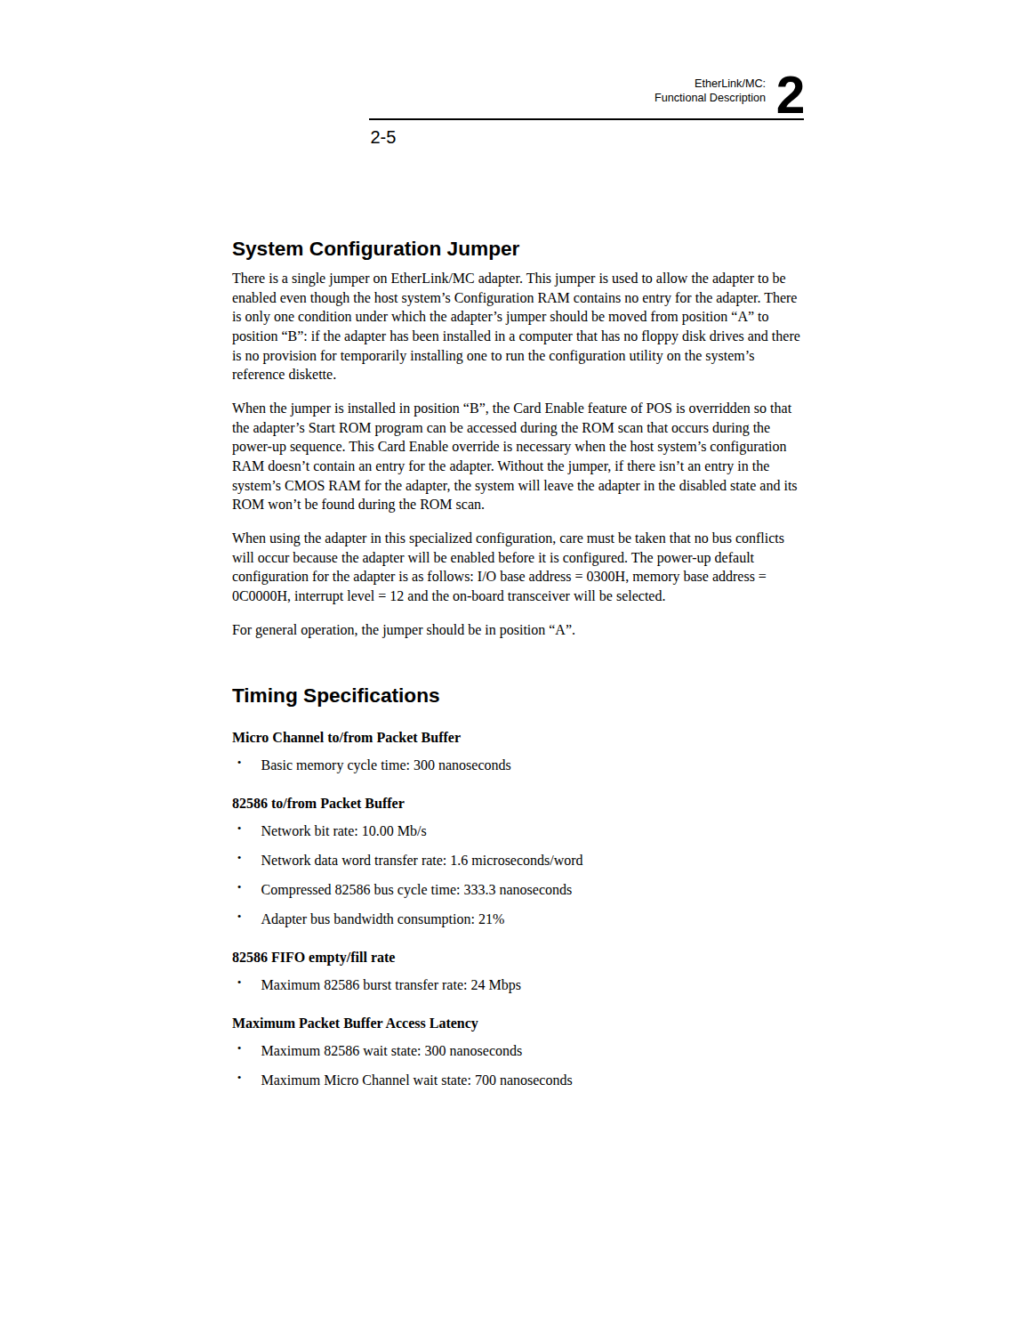EtherLink/MC:
Functional Description
2
2-5
System Configuration Jumper
There is a single jumper on EtherLink/MC adapter. This jumper is used to allow the adapter to be enabled even though the host system’s Configuration RAM contains no entry for the adapter. There is only one condition under which the adapter’s jumper should be moved from position “A” to position “B”: if the adapter has been installed in a computer that has no floppy disk drives and there is no provision for temporarily installing one to run the configuration utility on the system’s reference diskette.
When the jumper is installed in position “B”, the Card Enable feature of POS is overridden so that the adapter’s Start ROM program can be accessed during the ROM scan that occurs during the power-up sequence. This Card Enable override is necessary when the host system’s configuration RAM doesn’t contain an entry for the adapter. Without the jumper, if there isn’t an entry in the system’s CMOS RAM for the adapter, the system will leave the adapter in the disabled state and its ROM won’t be found during the ROM scan.
When using the adapter in this specialized configuration, care must be taken that no bus conflicts will occur because the adapter will be enabled before it is configured. The power-up default configuration for the adapter is as follows: I/O base address = 0300H, memory base address = 0C0000H, interrupt level = 12 and the on-board transceiver will be selected.
For general operation, the jumper should be in position “A”.
Timing Specifications
Micro Channel to/from Packet Buffer
Basic memory cycle time: 300 nanoseconds
82586 to/from Packet Buffer
Network bit rate: 10.00 Mb/s
Network data word transfer rate: 1.6 microseconds/word
Compressed 82586 bus cycle time: 333.3 nanoseconds
Adapter bus bandwidth consumption: 21%
82586 FIFO empty/fill rate
Maximum 82586 burst transfer rate: 24 Mbps
Maximum Packet Buffer Access Latency
Maximum 82586 wait state: 300 nanoseconds
Maximum Micro Channel wait state: 700 nanoseconds